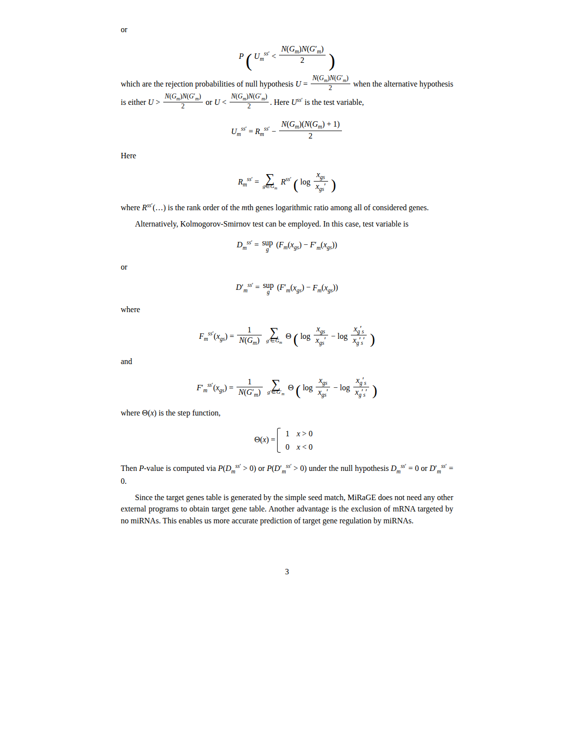or
P ( Umss′ < N(Gm)N(G′m) 2 )
which are the rejection probabilities of null hypothesis U = N(Gm)N(G′m) 2 when the alternative hypothesis is either U > N(Gm)N(G′m) 2 or U < N(Gm)N(G′m) 2. Here Uss′ is the test variable,
Umss′ = Rmss′ − N(Gm)(N(Gm) + 1) 2
Here
Rmss′ = ∑ g∈Gm Rss′ ( log xgs xgs′ )
where Rss′(…) is the rank order of the mth genes logarithmic ratio among all of considered genes.
Alternatively, Kolmogorov-Smirnov test can be employed. In this case, test variable is
Dmss′ = sup g (Fm(xgs) − F′m(xgs))
or
D′mss′ = sup g (F′m(xgs) − Fm(xgs))
where
Fmss′(xgs) = 1 N(Gm) ∑ g′∈Gm Θ ( log xgs xgs′ − log xg′s xg′s′ )
and
F′mss′(xgs) = 1 N(G′m) ∑ g′∈G′m Θ ( log xgs xgs′ − log xg′s xg′s′ )
where Θ(x) is the step function,
Θ(x) =
| 1 | x > 0 |
| 0 | x < 0 |
Then P-value is computed via P(Dmss′ > 0) or P(D′mss′ > 0) under the null hypothesis Dmss′ = 0 or D′mss′ = 0.
Since the target genes table is generated by the simple seed match, MiRaGE does not need any other external programs to obtain target gene table. Another advantage is the exclusion of mRNA targeted by no miRNAs. This enables us more accurate prediction of target gene regulation by miRNAs.
3